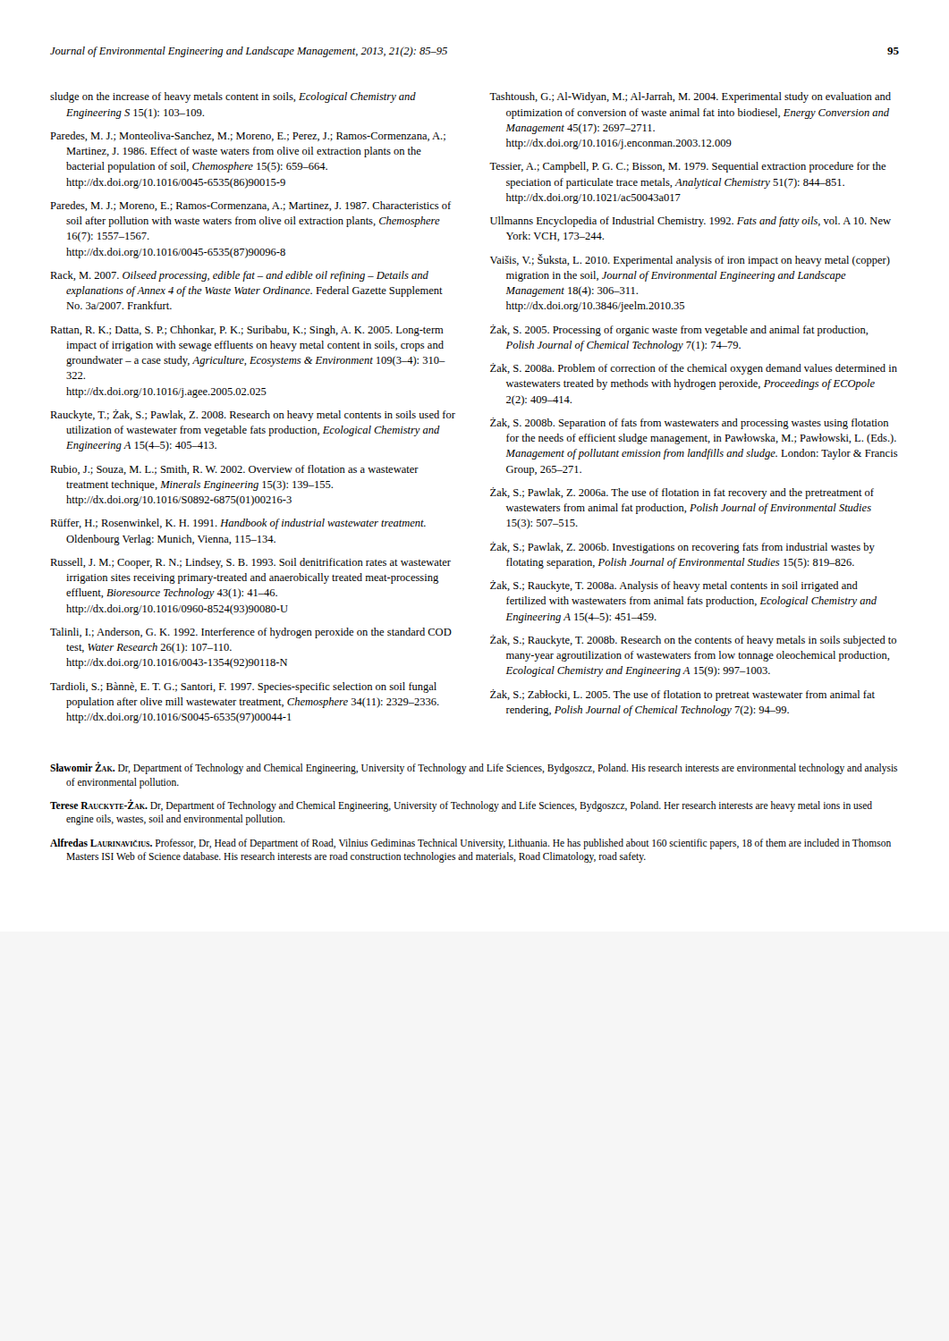Journal of Environmental Engineering and Landscape Management, 2013, 21(2): 85–95 95
sludge on the increase of heavy metals content in soils, Ecological Chemistry and Engineering S 15(1): 103–109.
Paredes, M. J.; Monteoliva-Sanchez, M.; Moreno, E.; Perez, J.; Ramos-Cormenzana, A.; Martinez, J. 1986. Effect of waste waters from olive oil extraction plants on the bacterial population of soil, Chemosphere 15(5): 659–664. http://dx.doi.org/10.1016/0045-6535(86)90015-9
Paredes, M. J.; Moreno, E.; Ramos-Cormenzana, A.; Martinez, J. 1987. Characteristics of soil after pollution with waste waters from olive oil extraction plants, Chemosphere 16(7): 1557–1567. http://dx.doi.org/10.1016/0045-6535(87)90096-8
Rack, M. 2007. Oilseed processing, edible fat – and edible oil refining – Details and explanations of Annex 4 of the Waste Water Ordinance. Federal Gazette Supplement No. 3a/2007. Frankfurt.
Rattan, R. K.; Datta, S. P.; Chhonkar, P. K.; Suribabu, K.; Singh, A. K. 2005. Long-term impact of irrigation with sewage effluents on heavy metal content in soils, crops and groundwater – a case study, Agriculture, Ecosystems & Environment 109(3–4): 310–322. http://dx.doi.org/10.1016/j.agee.2005.02.025
Rauckyte, T.; Żak, S.; Pawlak, Z. 2008. Research on heavy metal contents in soils used for utilization of wastewater from vegetable fats production, Ecological Chemistry and Engineering A 15(4–5): 405–413.
Rubio, J.; Souza, M. L.; Smith, R. W. 2002. Overview of flotation as a wastewater treatment technique, Minerals Engineering 15(3): 139–155. http://dx.doi.org/10.1016/S0892-6875(01)00216-3
Rüffer, H.; Rosenwinkel, K. H. 1991. Handbook of industrial wastewater treatment. Oldenbourg Verlag: Munich, Vienna, 115–134.
Russell, J. M.; Cooper, R. N.; Lindsey, S. B. 1993. Soil denitrification rates at wastewater irrigation sites receiving primary-treated and anaerobically treated meat-processing effluent, Bioresource Technology 43(1): 41–46. http://dx.doi.org/10.1016/0960-8524(93)90080-U
Talinli, I.; Anderson, G. K. 1992. Interference of hydrogen peroxide on the standard COD test, Water Research 26(1): 107–110. http://dx.doi.org/10.1016/0043-1354(92)90118-N
Tardioli, S.; Bànnè, E. T. G.; Santori, F. 1997. Species-specific selection on soil fungal population after olive mill wastewater treatment, Chemosphere 34(11): 2329–2336. http://dx.doi.org/10.1016/S0045-6535(97)00044-1
Tashtoush, G.; Al-Widyan, M.; Al-Jarrah, M. 2004. Experimental study on evaluation and optimization of conversion of waste animal fat into biodiesel, Energy Conversion and Management 45(17): 2697–2711. http://dx.doi.org/10.1016/j.enconman.2003.12.009
Tessier, A.; Campbell, P. G. C.; Bisson, M. 1979. Sequential extraction procedure for the speciation of particulate trace metals, Analytical Chemistry 51(7): 844–851. http://dx.doi.org/10.1021/ac50043a017
Ullmanns Encyclopedia of Industrial Chemistry. 1992. Fats and fatty oils, vol. A 10. New York: VCH, 173–244.
Vaišis, V.; Šuksta, L. 2010. Experimental analysis of iron impact on heavy metal (copper) migration in the soil, Journal of Environmental Engineering and Landscape Management 18(4): 306–311. http://dx.doi.org/10.3846/jeelm.2010.35
Żak, S. 2005. Processing of organic waste from vegetable and animal fat production, Polish Journal of Chemical Technology 7(1): 74–79.
Żak, S. 2008a. Problem of correction of the chemical oxygen demand values determined in wastewaters treated by methods with hydrogen peroxide, Proceedings of ECOpole 2(2): 409–414.
Żak, S. 2008b. Separation of fats from wastewaters and processing wastes using flotation for the needs of efficient sludge management, in Pawłowska, M.; Pawłowski, L. (Eds.). Management of pollutant emission from landfills and sludge. London: Taylor & Francis Group, 265–271.
Żak, S.; Pawlak, Z. 2006a. The use of flotation in fat recovery and the pretreatment of wastewaters from animal fat production, Polish Journal of Environmental Studies 15(3): 507–515.
Żak, S.; Pawlak, Z. 2006b. Investigations on recovering fats from industrial wastes by flotating separation, Polish Journal of Environmental Studies 15(5): 819–826.
Żak, S.; Rauckyte, T. 2008a. Analysis of heavy metal contents in soil irrigated and fertilized with wastewaters from animal fats production, Ecological Chemistry and Engineering A 15(4–5): 451–459.
Żak, S.; Rauckyte, T. 2008b. Research on the contents of heavy metals in soils subjected to many-year agroutilization of wastewaters from low tonnage oleochemical production, Ecological Chemistry and Engineering A 15(9): 997–1003.
Żak, S.; Zabłocki, L. 2005. The use of flotation to pretreat wastewater from animal fat rendering, Polish Journal of Chemical Technology 7(2): 94–99.
Sławomir Żak. Dr, Department of Technology and Chemical Engineering, University of Technology and Life Sciences, Bydgoszcz, Poland. His research interests are environmental technology and analysis of environmental pollution.
Terese Rauckyte-Żak. Dr, Department of Technology and Chemical Engineering, University of Technology and Life Sciences, Bydgoszcz, Poland. Her research interests are heavy metal ions in used engine oils, wastes, soil and environmental pollution.
Alfredas Laurinavičius. Professor, Dr, Head of Department of Road, Vilnius Gediminas Technical University, Lithuania. He has published about 160 scientific papers, 18 of them are included in Thomson Masters ISI Web of Science database. His research interests are road construction technologies and materials, Road Climatology, road safety.